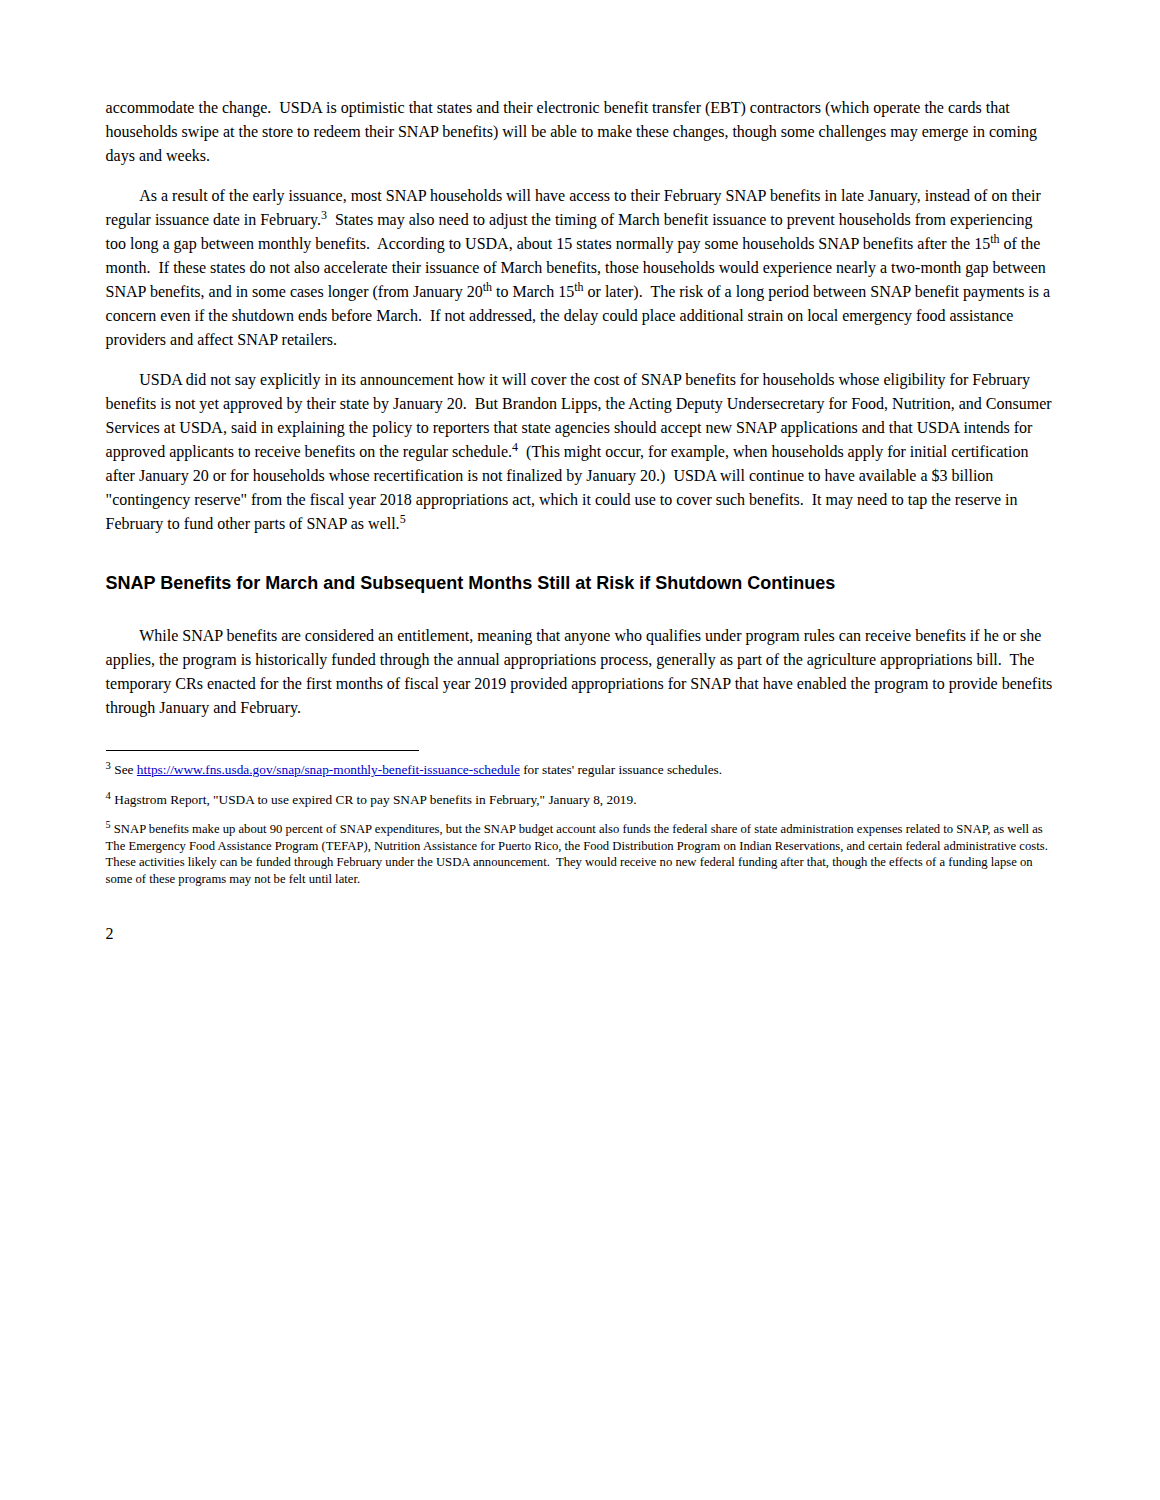accommodate the change. USDA is optimistic that states and their electronic benefit transfer (EBT) contractors (which operate the cards that households swipe at the store to redeem their SNAP benefits) will be able to make these changes, though some challenges may emerge in coming days and weeks.
As a result of the early issuance, most SNAP households will have access to their February SNAP benefits in late January, instead of on their regular issuance date in February.3 States may also need to adjust the timing of March benefit issuance to prevent households from experiencing too long a gap between monthly benefits. According to USDA, about 15 states normally pay some households SNAP benefits after the 15th of the month. If these states do not also accelerate their issuance of March benefits, those households would experience nearly a two-month gap between SNAP benefits, and in some cases longer (from January 20th to March 15th or later). The risk of a long period between SNAP benefit payments is a concern even if the shutdown ends before March. If not addressed, the delay could place additional strain on local emergency food assistance providers and affect SNAP retailers.
USDA did not say explicitly in its announcement how it will cover the cost of SNAP benefits for households whose eligibility for February benefits is not yet approved by their state by January 20. But Brandon Lipps, the Acting Deputy Undersecretary for Food, Nutrition, and Consumer Services at USDA, said in explaining the policy to reporters that state agencies should accept new SNAP applications and that USDA intends for approved applicants to receive benefits on the regular schedule.4 (This might occur, for example, when households apply for initial certification after January 20 or for households whose recertification is not finalized by January 20.) USDA will continue to have available a $3 billion "contingency reserve" from the fiscal year 2018 appropriations act, which it could use to cover such benefits. It may need to tap the reserve in February to fund other parts of SNAP as well.5
SNAP Benefits for March and Subsequent Months Still at Risk if Shutdown Continues
While SNAP benefits are considered an entitlement, meaning that anyone who qualifies under program rules can receive benefits if he or she applies, the program is historically funded through the annual appropriations process, generally as part of the agriculture appropriations bill. The temporary CRs enacted for the first months of fiscal year 2019 provided appropriations for SNAP that have enabled the program to provide benefits through January and February.
3 See https://www.fns.usda.gov/snap/snap-monthly-benefit-issuance-schedule for states' regular issuance schedules.
4 Hagstrom Report, "USDA to use expired CR to pay SNAP benefits in February," January 8, 2019.
5 SNAP benefits make up about 90 percent of SNAP expenditures, but the SNAP budget account also funds the federal share of state administration expenses related to SNAP, as well as The Emergency Food Assistance Program (TEFAP), Nutrition Assistance for Puerto Rico, the Food Distribution Program on Indian Reservations, and certain federal administrative costs. These activities likely can be funded through February under the USDA announcement. They would receive no new federal funding after that, though the effects of a funding lapse on some of these programs may not be felt until later.
2